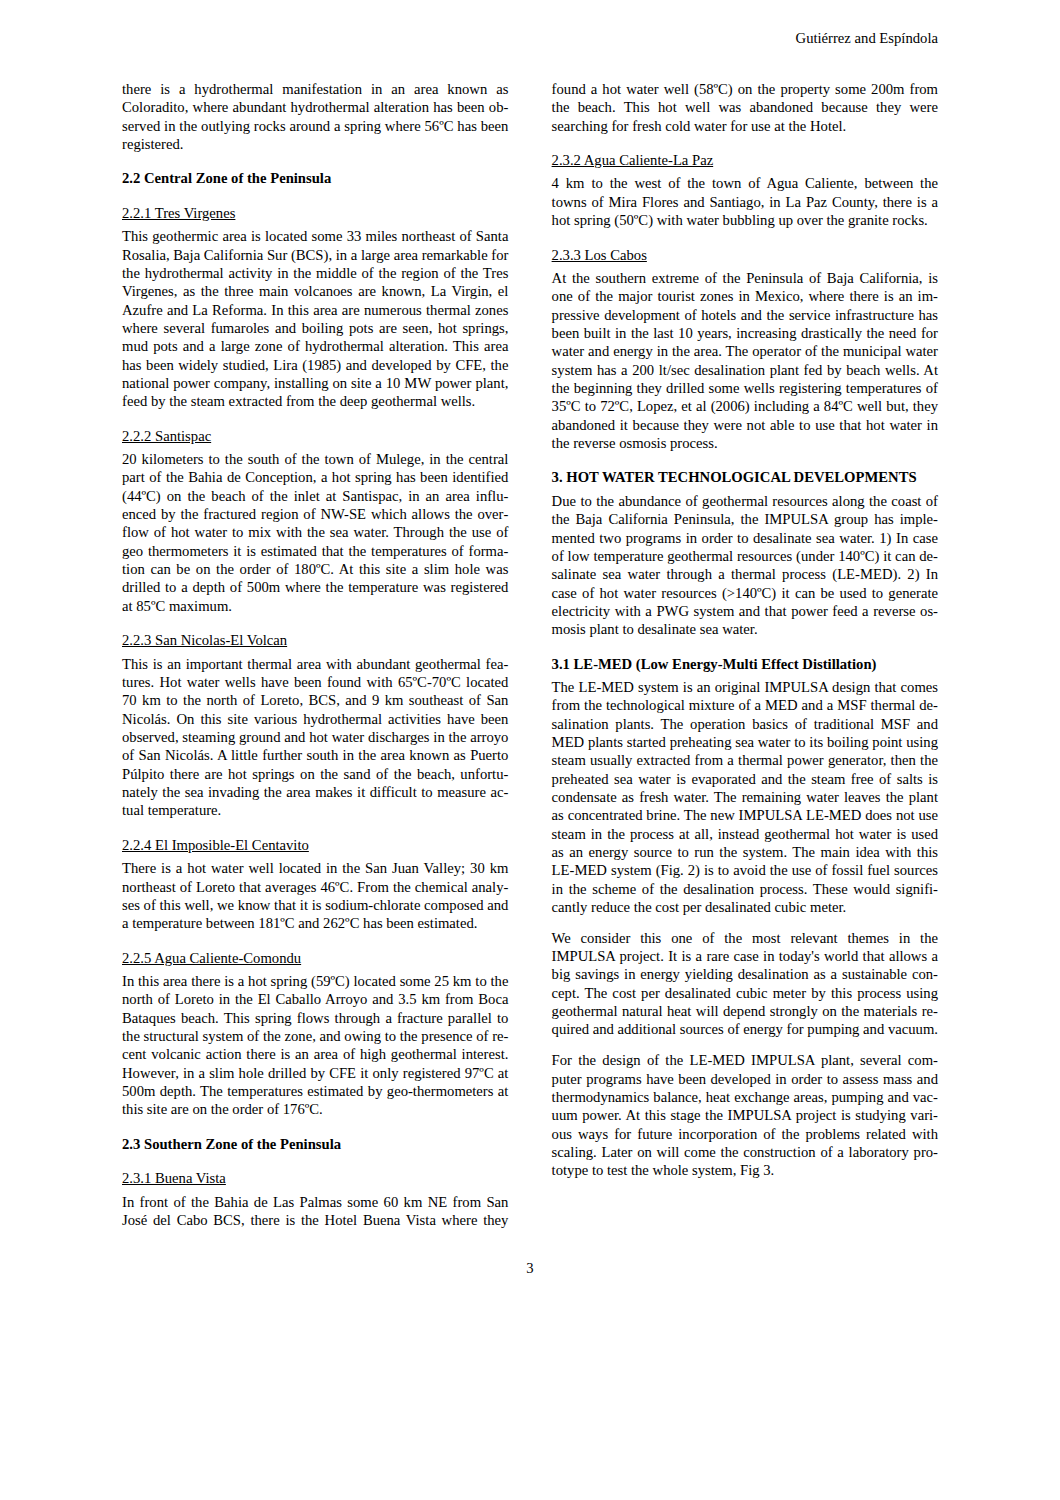Gutiérrez and Espíndola
there is a hydrothermal manifestation in an area known as Coloradito, where abundant hydrothermal alteration has been observed in the outlying rocks around a spring where 56ºC has been registered.
2.2 Central Zone of the Peninsula
2.2.1 Tres Virgenes
This geothermic area is located some 33 miles northeast of Santa Rosalia, Baja California Sur (BCS), in a large area remarkable for the hydrothermal activity in the middle of the region of the Tres Virgenes, as the three main volcanoes are known, La Virgin, el Azufre and La Reforma. In this area are numerous thermal zones where several fumaroles and boiling pots are seen, hot springs, mud pots and a large zone of hydrothermal alteration. This area has been widely studied, Lira (1985) and developed by CFE, the national power company, installing on site a 10 MW power plant, feed by the steam extracted from the deep geothermal wells.
2.2.2 Santispac
20 kilometers to the south of the town of Mulege, in the central part of the Bahia de Conception, a hot spring has been identified (44ºC) on the beach of the inlet at Santispac, in an area influenced by the fractured region of NW-SE which allows the overflow of hot water to mix with the sea water. Through the use of geo thermometers it is estimated that the temperatures of formation can be on the order of 180ºC. At this site a slim hole was drilled to a depth of 500m where the temperature was registered at 85ºC maximum.
2.2.3 San Nicolas-El Volcan
This is an important thermal area with abundant geothermal features. Hot water wells have been found with 65ºC-70ºC located 70 km to the north of Loreto, BCS, and 9 km southeast of San Nicolás. On this site various hydrothermal activities have been observed, steaming ground and hot water discharges in the arroyo of San Nicolás. A little further south in the area known as Puerto Púlpito there are hot springs on the sand of the beach, unfortunately the sea invading the area makes it difficult to measure actual temperature.
2.2.4 El Imposible-El Centavito
There is a hot water well located in the San Juan Valley; 30 km northeast of Loreto that averages 46ºC. From the chemical analyses of this well, we know that it is sodium-chlorate composed and a temperature between 181ºC and 262ºC has been estimated.
2.2.5 Agua Caliente-Comondu
In this area there is a hot spring (59ºC) located some 25 km to the north of Loreto in the El Caballo Arroyo and 3.5 km from Boca Bataques beach. This spring flows through a fracture parallel to the structural system of the zone, and owing to the presence of recent volcanic action there is an area of high geothermal interest. However, in a slim hole drilled by CFE it only registered 97ºC at 500m depth. The temperatures estimated by geo-thermometers at this site are on the order of 176ºC.
2.3 Southern Zone of the Peninsula
2.3.1 Buena Vista
In front of the Bahia de Las Palmas some 60 km NE from San José del Cabo BCS, there is the Hotel Buena Vista where they found a hot water well (58ºC) on the property some 200m from the beach. This hot well was abandoned because they were searching for fresh cold water for use at the Hotel.
2.3.2 Agua Caliente-La Paz
4 km to the west of the town of Agua Caliente, between the towns of Mira Flores and Santiago, in La Paz County, there is a hot spring (50ºC) with water bubbling up over the granite rocks.
2.3.3 Los Cabos
At the southern extreme of the Peninsula of Baja California, is one of the major tourist zones in Mexico, where there is an impressive development of hotels and the service infrastructure has been built in the last 10 years, increasing drastically the need for water and energy in the area. The operator of the municipal water system has a 200 lt/sec desalination plant fed by beach wells. At the beginning they drilled some wells registering temperatures of 35ºC to 72ºC, Lopez, et al (2006) including a 84ºC well but, they abandoned it because they were not able to use that hot water in the reverse osmosis process.
3. HOT WATER TECHNOLOGICAL DEVELOPMENTS
Due to the abundance of geothermal resources along the coast of the Baja California Peninsula, the IMPULSA group has implemented two programs in order to desalinate sea water. 1) In case of low temperature geothermal resources (under 140ºC) it can desalinate sea water through a thermal process (LE-MED). 2) In case of hot water resources (>140ºC) it can be used to generate electricity with a PWG system and that power feed a reverse osmosis plant to desalinate sea water.
3.1 LE-MED (Low Energy-Multi Effect Distillation)
The LE-MED system is an original IMPULSA design that comes from the technological mixture of a MED and a MSF thermal desalination plants. The operation basics of traditional MSF and MED plants started preheating sea water to its boiling point using steam usually extracted from a thermal power generator, then the preheated sea water is evaporated and the steam free of salts is condensate as fresh water. The remaining water leaves the plant as concentrated brine. The new IMPULSA LE-MED does not use steam in the process at all, instead geothermal hot water is used as an energy source to run the system. The main idea with this LE-MED system (Fig. 2) is to avoid the use of fossil fuel sources in the scheme of the desalination process. These would significantly reduce the cost per desalinated cubic meter.
We consider this one of the most relevant themes in the IMPULSA project. It is a rare case in today's world that allows a big savings in energy yielding desalination as a sustainable concept. The cost per desalinated cubic meter by this process using geothermal natural heat will depend strongly on the materials required and additional sources of energy for pumping and vacuum.
For the design of the LE-MED IMPULSA plant, several computer programs have been developed in order to assess mass and thermodynamics balance, heat exchange areas, pumping and vacuum power. At this stage the IMPULSA project is studying various ways for future incorporation of the problems related with scaling. Later on will come the construction of a laboratory prototype to test the whole system, Fig 3.
3